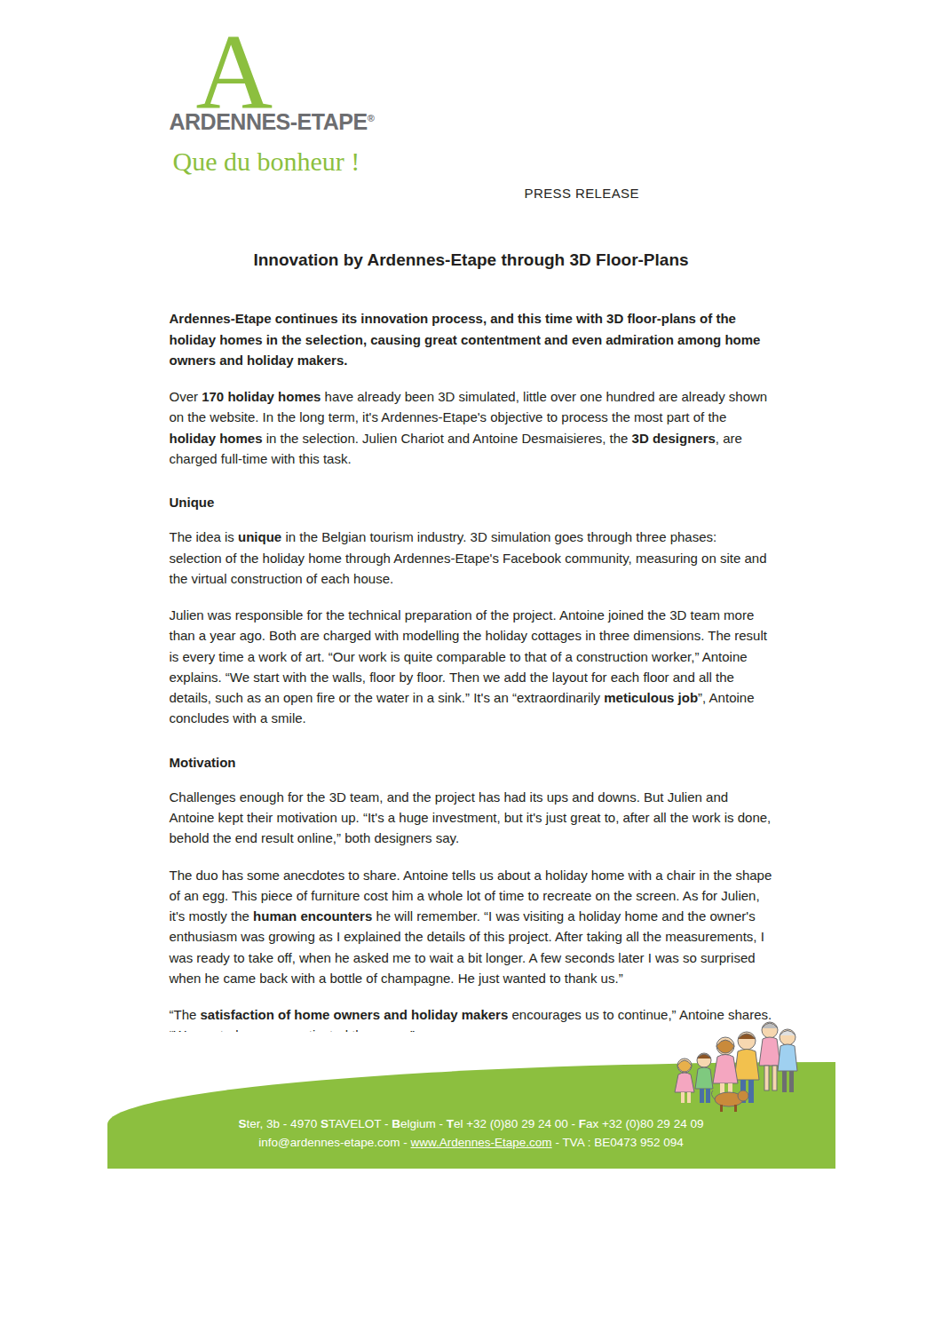A
ARDENNES-ETAPE®
Que du bonheur !
PRESS RELEASE
Innovation by Ardennes-Etape through 3D Floor-Plans
Ardennes-Etape continues its innovation process, and this time with 3D floor-plans of the holiday homes in the selection, causing great contentment and even admiration among home owners and holiday makers.
Over 170 holiday homes have already been 3D simulated, little over one hundred are already shown on the website. In the long term, it's Ardennes-Etape's objective to process the most part of the holiday homes in the selection. Julien Chariot and Antoine Desmaisieres, the 3D designers, are charged full-time with this task.
Unique
The idea is unique in the Belgian tourism industry. 3D simulation goes through three phases: selection of the holiday home through Ardennes-Etape's Facebook community, measuring on site and the virtual construction of each house.
Julien was responsible for the technical preparation of the project. Antoine joined the 3D team more than a year ago. Both are charged with modelling the holiday cottages in three dimensions. The result is every time a work of art. “Our work is quite comparable to that of a construction worker,” Antoine explains. “We start with the walls, floor by floor. Then we add the layout for each floor and all the details, such as an open fire or the water in a sink.” It's an “extraordinarily meticulous job”, Antoine concludes with a smile.
Motivation
Challenges enough for the 3D team, and the project has had its ups and downs. But Julien and Antoine kept their motivation up. “It's a huge investment, but it's just great to, after all the work is done, behold the end result online,” both designers say.
The duo has some anecdotes to share. Antoine tells us about a holiday home with a chair in the shape of an egg. This piece of furniture cost him a whole lot of time to recreate on the screen. As for Julien, it's mostly the human encounters he will remember. “I was visiting a holiday home and the owner's enthusiasm was growing as I explained the details of this project. After taking all the measurements, I was ready to take off, when he asked me to wait a bit longer. A few seconds later I was so surprised when he came back with a bottle of champagne. He just wanted to thank us.”
“The satisfaction of home owners and holiday makers encourages us to continue,” Antoine shares. “We are today more motivated than ever.”
Ster, 3b - 4970 STAVELOT - Belgium - Tel +32 (0)80 29 24 00 - Fax +32 (0)80 29 24 09
info@ardennes-etape.com - www.Ardennes-Etape.com - TVA : BE0473 952 094